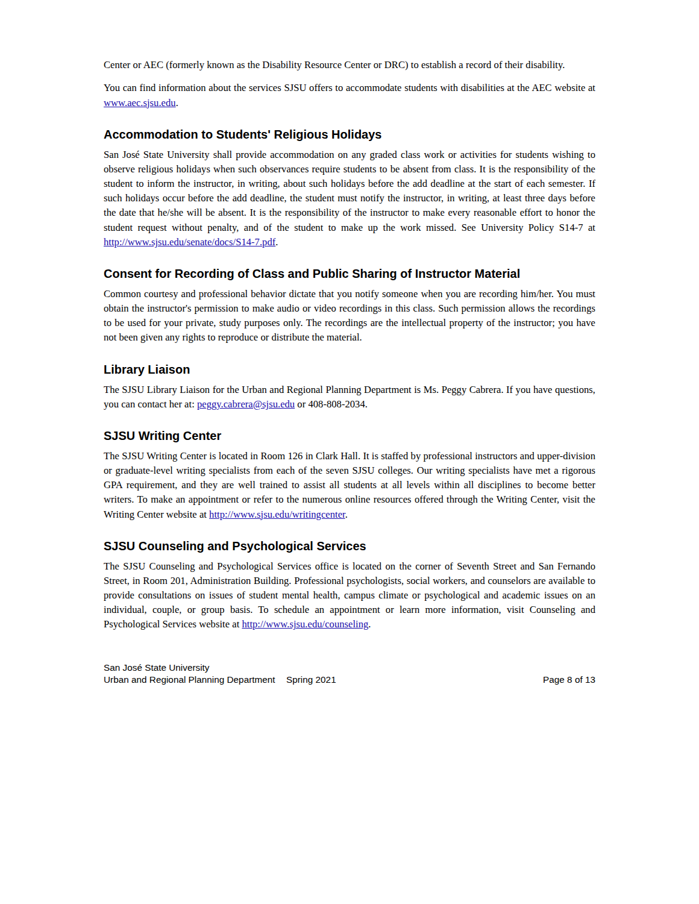Center or AEC (formerly known as the Disability Resource Center or DRC) to establish a record of their disability.
You can find information about the services SJSU offers to accommodate students with disabilities at the AEC website at www.aec.sjsu.edu.
Accommodation to Students' Religious Holidays
San José State University shall provide accommodation on any graded class work or activities for students wishing to observe religious holidays when such observances require students to be absent from class. It is the responsibility of the student to inform the instructor, in writing, about such holidays before the add deadline at the start of each semester. If such holidays occur before the add deadline, the student must notify the instructor, in writing, at least three days before the date that he/she will be absent. It is the responsibility of the instructor to make every reasonable effort to honor the student request without penalty, and of the student to make up the work missed. See University Policy S14-7 at http://www.sjsu.edu/senate/docs/S14-7.pdf.
Consent for Recording of Class and Public Sharing of Instructor Material
Common courtesy and professional behavior dictate that you notify someone when you are recording him/her. You must obtain the instructor's permission to make audio or video recordings in this class. Such permission allows the recordings to be used for your private, study purposes only. The recordings are the intellectual property of the instructor; you have not been given any rights to reproduce or distribute the material.
Library Liaison
The SJSU Library Liaison for the Urban and Regional Planning Department is Ms. Peggy Cabrera. If you have questions, you can contact her at: peggy.cabrera@sjsu.edu or 408-808-2034.
SJSU Writing Center
The SJSU Writing Center is located in Room 126 in Clark Hall. It is staffed by professional instructors and upper-division or graduate-level writing specialists from each of the seven SJSU colleges. Our writing specialists have met a rigorous GPA requirement, and they are well trained to assist all students at all levels within all disciplines to become better writers. To make an appointment or refer to the numerous online resources offered through the Writing Center, visit the Writing Center website at http://www.sjsu.edu/writingcenter.
SJSU Counseling and Psychological Services
The SJSU Counseling and Psychological Services office is located on the corner of Seventh Street and San Fernando Street, in Room 201, Administration Building. Professional psychologists, social workers, and counselors are available to provide consultations on issues of student mental health, campus climate or psychological and academic issues on an individual, couple, or group basis. To schedule an appointment or learn more information, visit Counseling and Psychological Services website at http://www.sjsu.edu/counseling.
San José State University
Urban and Regional Planning Department Spring 2021 Page 8 of 13